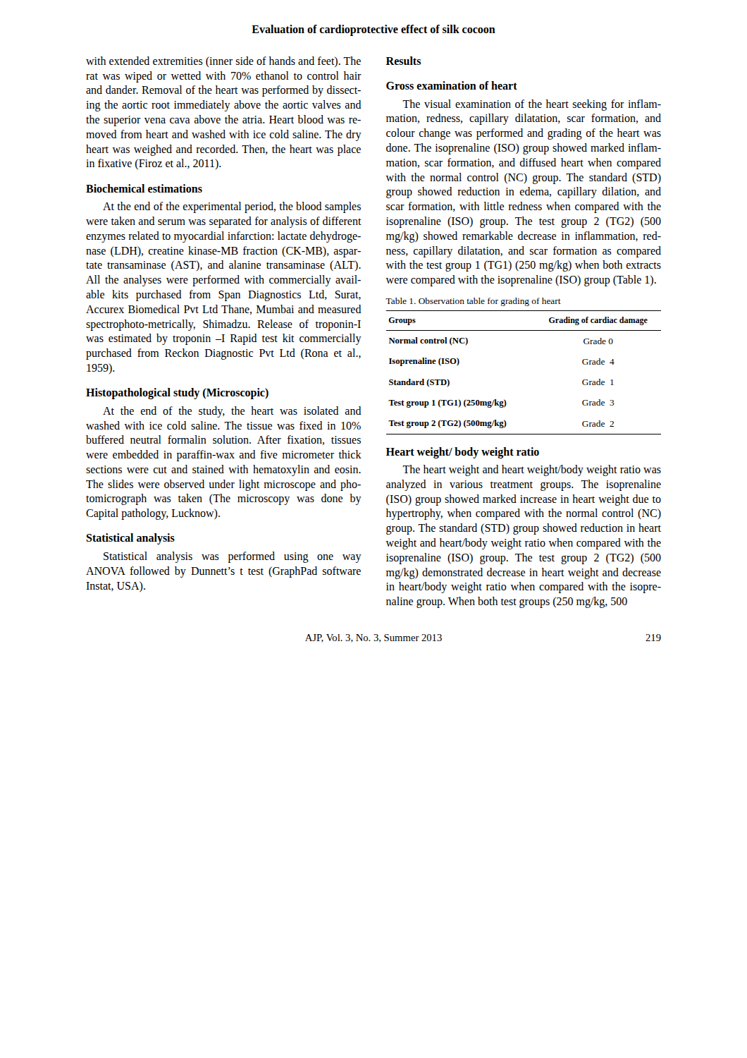Evaluation of cardioprotective effect of silk cocoon
with extended extremities (inner side of hands and feet). The rat was wiped or wetted with 70% ethanol to control hair and dander. Removal of the heart was performed by dissecting the aortic root immediately above the aortic valves and the superior vena cava above the atria. Heart blood was removed from heart and washed with ice cold saline. The dry heart was weighed and recorded. Then, the heart was place in fixative (Firoz et al., 2011).
Biochemical estimations
At the end of the experimental period, the blood samples were taken and serum was separated for analysis of different enzymes related to myocardial infarction: lactate dehydrogenase (LDH), creatine kinase-MB fraction (CK-MB), aspartate transaminase (AST), and alanine transaminase (ALT). All the analyses were performed with commercially available kits purchased from Span Diagnostics Ltd, Surat, Accurex Biomedical Pvt Ltd Thane, Mumbai and measured spectrophoto-metrically, Shimadzu. Release of troponin-I was estimated by troponin –I Rapid test kit commercially purchased from Reckon Diagnostic Pvt Ltd (Rona et al., 1959).
Histopathological study (Microscopic)
At the end of the study, the heart was isolated and washed with ice cold saline. The tissue was fixed in 10% buffered neutral formalin solution. After fixation, tissues were embedded in paraffin-wax and five micrometer thick sections were cut and stained with hematoxylin and eosin. The slides were observed under light microscope and photomicrograph was taken (The microscopy was done by Capital pathology, Lucknow).
Statistical analysis
Statistical analysis was performed using one way ANOVA followed by Dunnett’s t test (GraphPad software Instat, USA).
Results
Gross examination of heart
The visual examination of the heart seeking for inflammation, redness, capillary dilatation, scar formation, and colour change was performed and grading of the heart was done. The isoprenaline (ISO) group showed marked inflammation, scar formation, and diffused heart when compared with the normal control (NC) group. The standard (STD) group showed reduction in edema, capillary dilation, and scar formation, with little redness when compared with the isoprenaline (ISO) group. The test group 2 (TG2) (500 mg/kg) showed remarkable decrease in inflammation, redness, capillary dilatation, and scar formation as compared with the test group 1 (TG1) (250 mg/kg) when both extracts were compared with the isoprenaline (ISO) group (Table 1).
Table 1. Observation table for grading of heart
| Groups | Grading of cardiac damage |
| --- | --- |
| Normal control (NC) | Grade 0 |
| Isoprenaline (ISO) | Grade 4 |
| Standard (STD) | Grade 1 |
| Test group 1 (TG1) (250mg/kg) | Grade 3 |
| Test group 2 (TG2) (500mg/kg) | Grade 2 |
Heart weight/ body weight ratio
The heart weight and heart weight/body weight ratio was analyzed in various treatment groups. The isoprenaline (ISO) group showed marked increase in heart weight due to hypertrophy, when compared with the normal control (NC) group. The standard (STD) group showed reduction in heart weight and heart/body weight ratio when compared with the isoprenaline (ISO) group. The test group 2 (TG2) (500 mg/kg) demonstrated decrease in heart weight and decrease in heart/body weight ratio when compared with the isoprenaline group. When both test groups (250 mg/kg, 500
AJP, Vol. 3, No. 3, Summer 2013 219